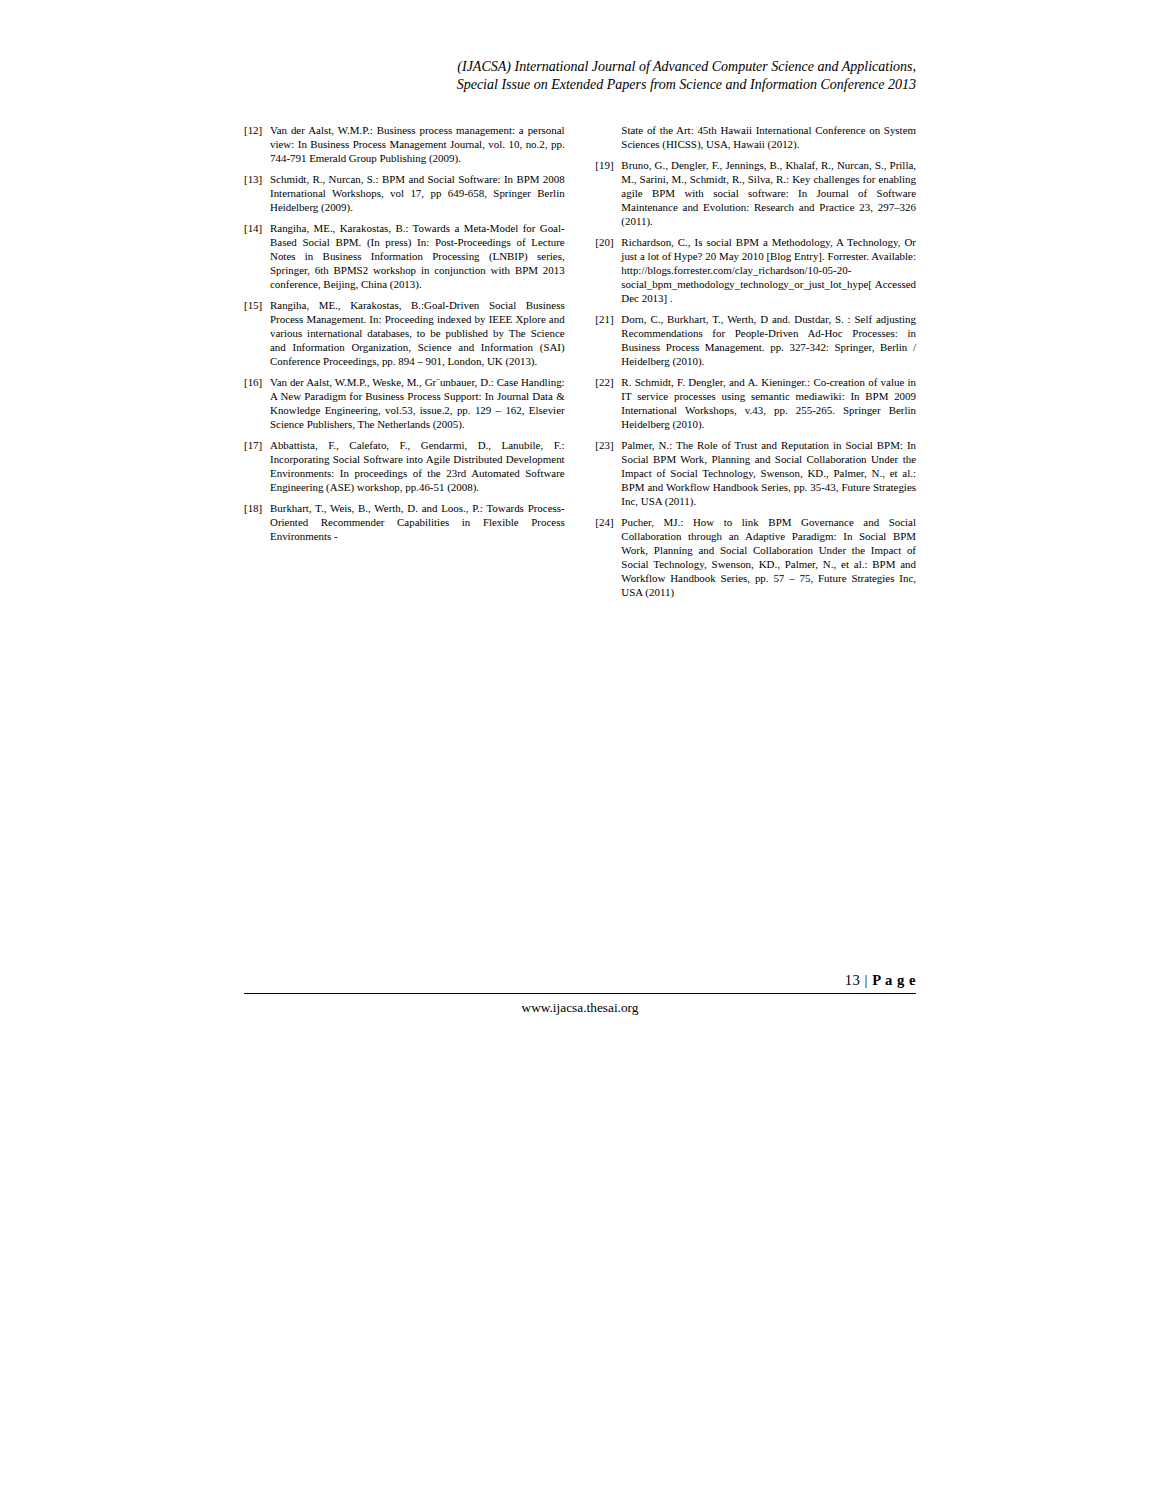(IJACSA) International Journal of Advanced Computer Science and Applications,
Special Issue on Extended Papers from Science and Information Conference 2013
[12]
Van der Aalst, W.M.P.: Business process management: a personal view: In Business Process Management Journal, vol. 10, no.2, pp. 744-791 Emerald Group Publishing (2009).
[13]
Schmidt, R., Nurcan, S.: BPM and Social Software: In BPM 2008 International Workshops, vol 17, pp 649-658, Springer Berlin Heidelberg (2009).
[14]
Rangiha, ME., Karakostas, B.: Towards a Meta-Model for Goal-Based Social BPM. (In press) In: Post-Proceedings of Lecture Notes in Business Information Processing (LNBIP) series, Springer, 6th BPMS2 workshop in conjunction with BPM 2013 conference, Beijing, China (2013).
[15]
Rangiha, ME., Karakostas, B.:Goal-Driven Social Business Process Management. In: Proceeding indexed by IEEE Xplore and various international databases, to be published by The Science and Information Organization, Science and Information (SAI) Conference Proceedings, pp. 894 – 901, London, UK (2013).
[16]
Van der Aalst, W.M.P., Weske, M., Gr¨unbauer, D.: Case Handling: A New Paradigm for Business Process Support: In Journal Data & Knowledge Engineering, vol.53, issue.2, pp. 129 – 162, Elsevier Science Publishers, The Netherlands (2005).
[17]
Abbattista, F., Calefato, F., Gendarmi, D., Lanubile, F.: Incorporating Social Software into Agile Distributed Development Environments: In proceedings of the 23rd Automated Software Engineering (ASE) workshop, pp.46-51 (2008).
[18]
Burkhart, T., Weis, B., Werth, D. and Loos., P.: Towards Process-Oriented Recommender Capabilities in Flexible Process Environments -
State of the Art: 45th Hawaii International Conference on System Sciences (HICSS), USA, Hawaii (2012).
[19]
Bruno, G., Dengler, F., Jennings, B., Khalaf, R., Nurcan, S., Prilla, M., Sarini, M., Schmidt, R., Silva, R.: Key challenges for enabling agile BPM with social software: In Journal of Software Maintenance and Evolution: Research and Practice 23, 297–326 (2011).
[20]
Richardson, C., Is social BPM a Methodology, A Technology, Or just a lot of Hype? 20 May 2010 [Blog Entry]. Forrester. Available: http://blogs.forrester.com/clay_richardson/10-05-20-social_bpm_methodology_technology_or_just_lot_hype[ Accessed Dec 2013] .
[21]
Dorn, C., Burkhart, T., Werth, D and. Dustdar, S. : Self adjusting Recommendations for People-Driven Ad-Hoc Processes: in Business Process Management. pp. 327-342: Springer, Berlin / Heidelberg (2010).
[22]
R. Schmidt, F. Dengler, and A. Kieninger.: Co-creation of value in IT service processes using semantic mediawiki: In BPM 2009 International Workshops, v.43, pp. 255-265. Springer Berlin Heidelberg (2010).
[23]
Palmer, N.: The Role of Trust and Reputation in Social BPM: In Social BPM Work, Planning and Social Collaboration Under the Impact of Social Technology, Swenson, KD., Palmer, N., et al.: BPM and Workflow Handbook Series, pp. 35-43, Future Strategies Inc, USA (2011).
[24]
Pucher, MJ.: How to link BPM Governance and Social Collaboration through an Adaptive Paradigm: In Social BPM Work, Planning and Social Collaboration Under the Impact of Social Technology, Swenson, KD., Palmer, N., et al.: BPM and Workflow Handbook Series, pp. 57 – 75, Future Strategies Inc, USA (2011)
13 | P a g e
www.ijacsa.thesai.org